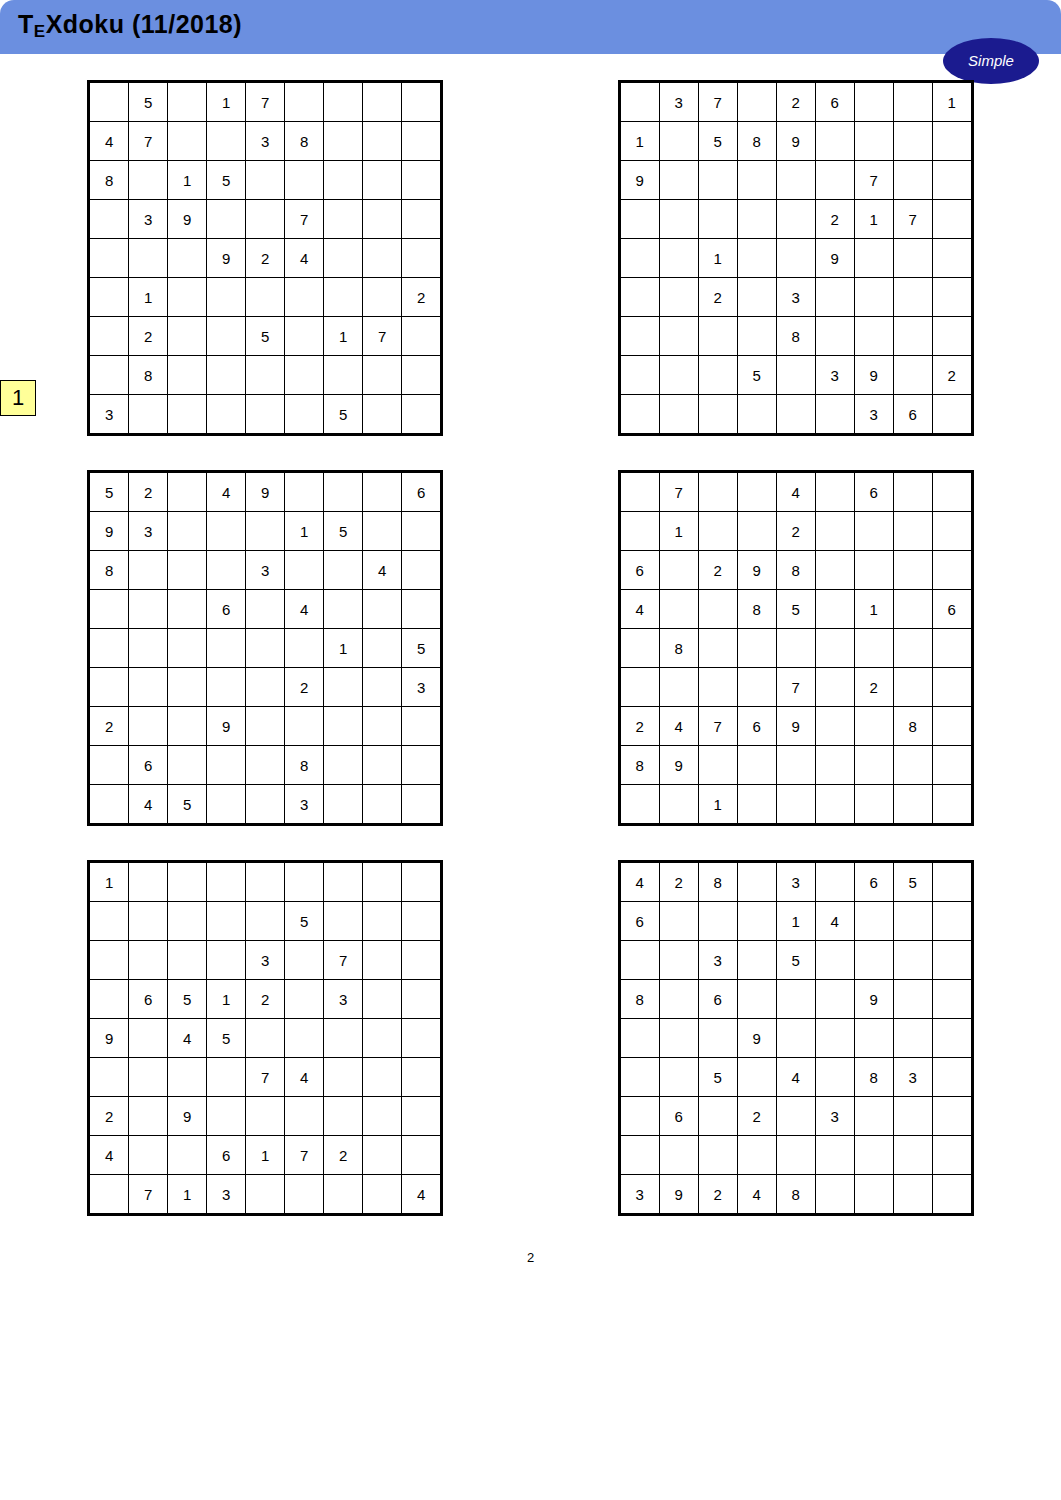TEXdoku (11/2018)
Simple
1
| | 5 | | 1 | 7 | | | | |
| 4 | 7 | | | 3 | 8 | | | |
| 8 | | 1 | 5 | | | | | |
| | 3 | 9 | | | 7 | | | |
| | | | 9 | 2 | 4 | | | |
| | 1 | | | | | | | 2 |
| | 2 | | | 5 | | 1 | 7 | |
| | 8 | | | | | | | |
| 3 | | | | | | 5 | | |
| | 3 | 7 | | 2 | 6 | | | 1 |
| 1 | | 5 | 8 | 9 | | | | |
| 9 | | | | | | 7 | | |
| | | | | | 2 | 1 | 7 | |
| | | 1 | | | 9 | | | |
| | | 2 | | 3 | | | | |
| | | | | 8 | | | | |
| | | | 5 | | 3 | 9 | | 2 |
| | | | | | | 3 | 6 | |
| 5 | 2 | | 4 | 9 | | | | 6 |
| 9 | 3 | | | | 1 | 5 | | |
| 8 | | | | 3 | | | 4 | |
| | | | 6 | | 4 | | | |
| | | | | | | 1 | | 5 |
| | | | | | 2 | | | 3 |
| 2 | | | 9 | | | | | |
| | 6 | | | | 8 | | | |
| | 4 | 5 | | | 3 | | | |
| | 7 | | | 4 | | 6 | | |
| | 1 | | | 2 | | | | |
| 6 | | 2 | 9 | 8 | | | | |
| 4 | | | 8 | 5 | | 1 | | 6 |
| | 8 | | | | | | | |
| | | | | 7 | | 2 | | |
| 2 | 4 | 7 | 6 | 9 | | | 8 | |
| 8 | 9 | | | | | | | |
| | | 1 | | | | | | |
| 1 | | | | | | | | |
| | | | | | 5 | | | |
| | | | | 3 | | 7 | | |
| | 6 | 5 | 1 | 2 | | 3 | | |
| 9 | | 4 | 5 | | | | | |
| | | | | 7 | 4 | | | |
| 2 | | 9 | | | | | | |
| 4 | | | 6 | 1 | 7 | 2 | | |
| | 7 | 1 | 3 | | | | | 4 |
| 4 | 2 | 8 | | 3 | | 6 | 5 | |
| 6 | | | | 1 | 4 | | | |
| | | 3 | | 5 | | | | |
| 8 | | 6 | | | | 9 | | |
| | | | 9 | | | | | |
| | | 5 | | 4 | | 8 | 3 | |
| | 6 | | 2 | | 3 | | | |
| 3 | 9 | 2 | 4 | 8 | | | | |
2